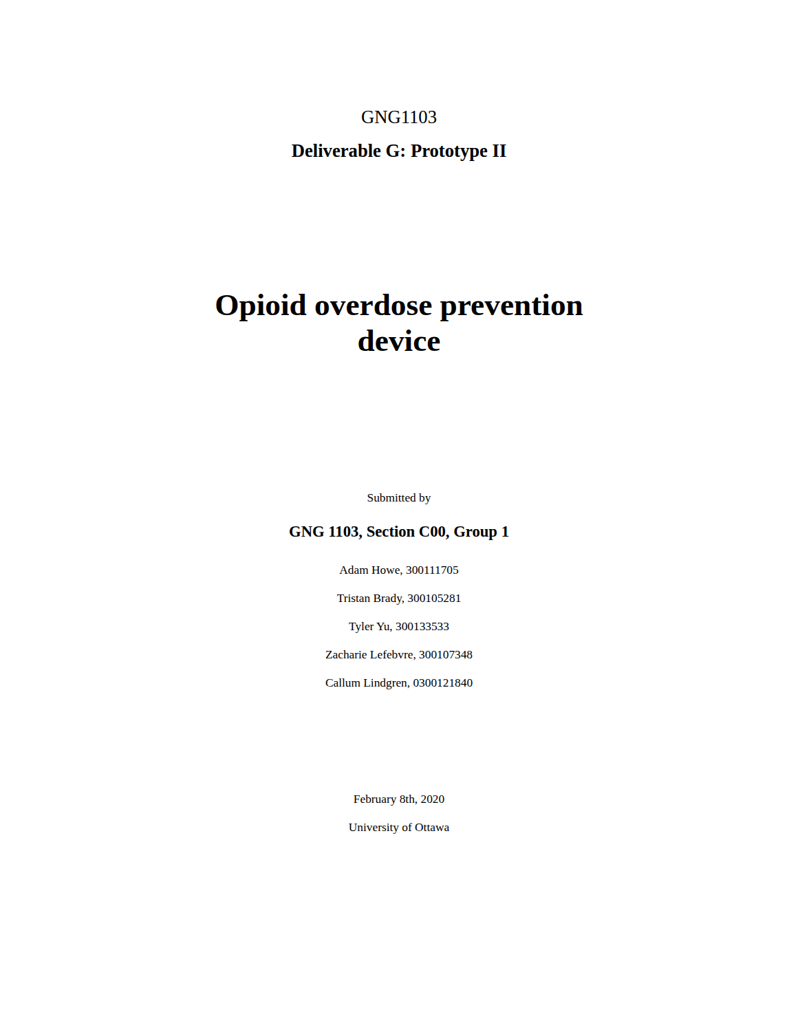GNG1103
Deliverable G: Prototype II
Opioid overdose prevention device
Submitted by
GNG 1103, Section C00, Group 1
Adam Howe, 300111705
Tristan Brady, 300105281
Tyler Yu, 300133533
Zacharie Lefebvre, 300107348
Callum Lindgren, 0300121840
February 8th, 2020
University of Ottawa